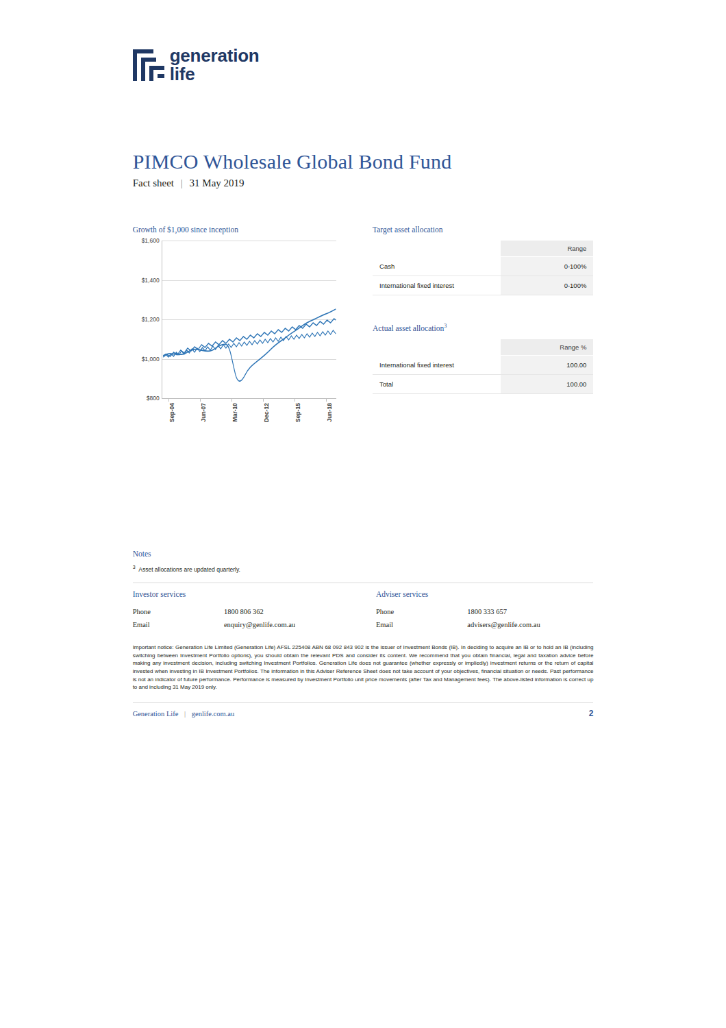generation
life
PIMCO Wholesale Global Bond Fund
Fact sheet | 31 May 2019
Growth of $1,000 since inception
$1,600
$1,400
$1,200
$1,000
$800
Sep-04
Jun-07
Mar-10
Dec-12
Sep-15
Jun-18
Target asset allocation
| | Range |
| --- | --- |
| Cash | 0-100% |
| International fixed interest | 0-100% |
Actual asset allocation3
| | Range % |
| --- | --- |
| International fixed interest | 100.00 |
| Total | 100.00 |
Notes
3 Asset allocations are updated quarterly.
Investor services
| Phone | 1800 806 362 |
| Email | enquiry@genlife.com.au |
Adviser services
| Phone | 1800 333 657 |
| Email | advisers@genlife.com.au |
Important notice: Generation Life Limited (Generation Life) AFSL 225408 ABN 68 092 843 902 is the issuer of Investment Bonds (IB). In deciding to acquire an IB or to hold an IB (including switching between Investment Portfolio options), you should obtain the relevant PDS and consider its content. We recommend that you obtain financial, legal and taxation advice before making any investment decision, including switching Investment Portfolios. Generation Life does not guarantee (whether expressly or impliedly) investment returns or the return of capital invested when investing in IB Investment Portfolios. The information in this Adviser Reference Sheet does not take account of your objectives, financial situation or needs. Past performance is not an indicator of future performance. Performance is measured by Investment Portfolio unit price movements (after Tax and Management fees). The above-listed information is correct up to and including 31 May 2019 only.
Generation Life | genlife.com.au
2